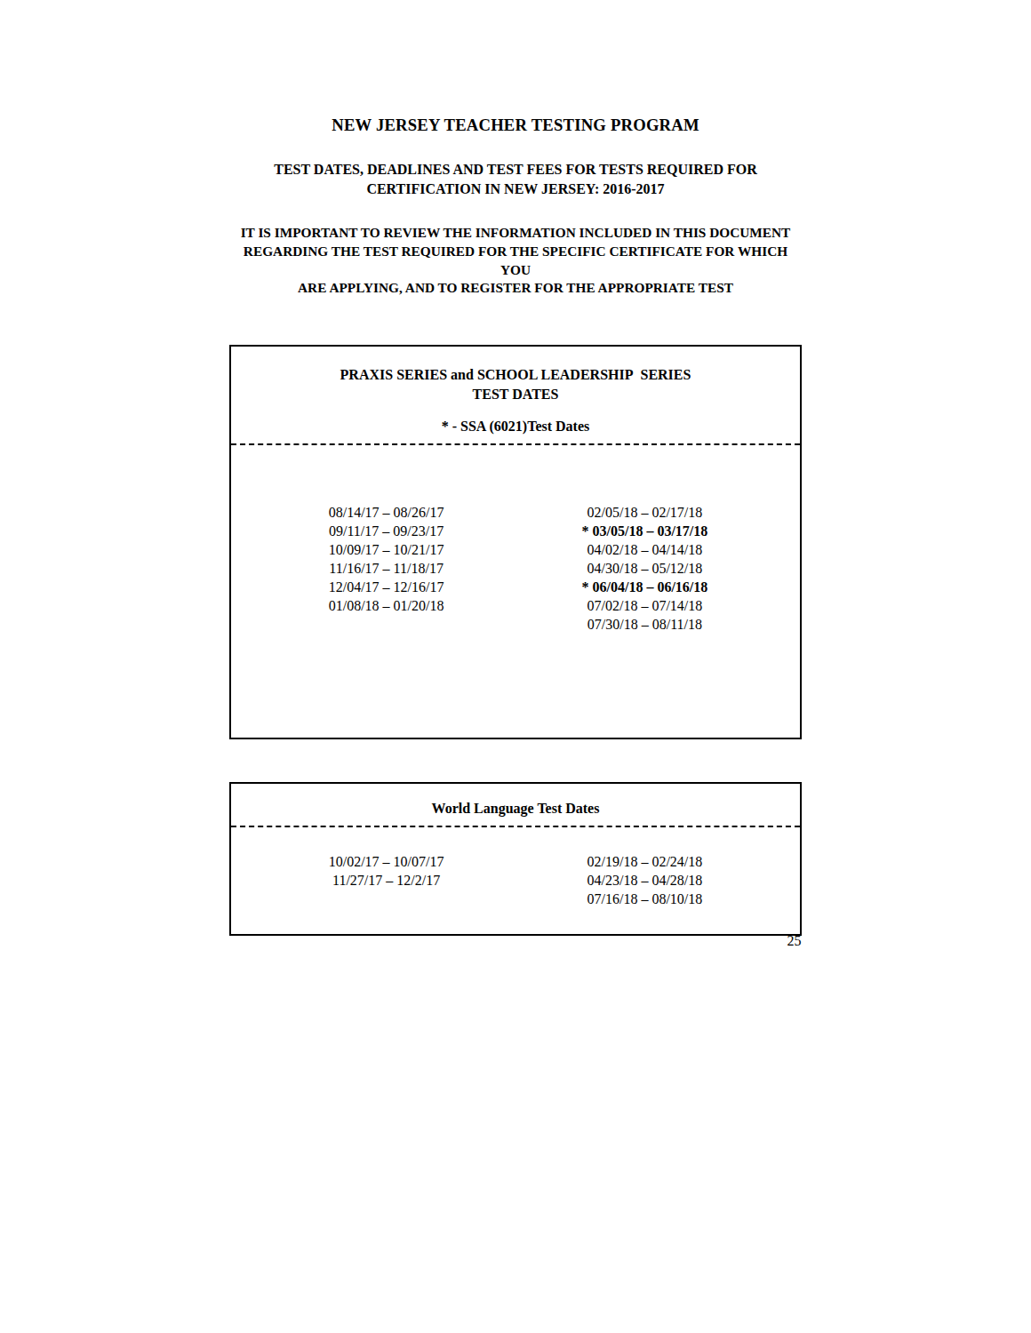NEW JERSEY TEACHER TESTING PROGRAM
TEST DATES, DEADLINES AND TEST FEES FOR TESTS REQUIRED FOR
CERTIFICATION IN NEW JERSEY: 2016-2017
IT IS IMPORTANT TO REVIEW THE INFORMATION INCLUDED IN THIS DOCUMENT
REGARDING THE TEST REQUIRED FOR THE SPECIFIC CERTIFICATE FOR WHICH YOU
ARE APPLYING, AND TO REGISTER FOR THE APPROPRIATE TEST
PRAXIS SERIES and SCHOOL LEADERSHIP SERIES
TEST DATES
* - SSA (6021)Test Dates
| 08/14/17 – 08/26/17 | 02/05/18 – 02/17/18 |
| 09/11/17 – 09/23/17 | * 03/05/18 – 03/17/18 |
| 10/09/17 – 10/21/17 | 04/02/18 – 04/14/18 |
| 11/16/17 – 11/18/17 | 04/30/18 – 05/12/18 |
| 12/04/17 – 12/16/17 | * 06/04/18 – 06/16/18 |
| 01/08/18 – 01/20/18 | 07/02/18 – 07/14/18 |
| | 07/30/18 – 08/11/18 |
World Language Test Dates
| 10/02/17 – 10/07/17 | 02/19/18 – 02/24/18 |
| 11/27/17 – 12/2/17 | 04/23/18 – 04/28/18 |
| | 07/16/18 – 08/10/18 |
25